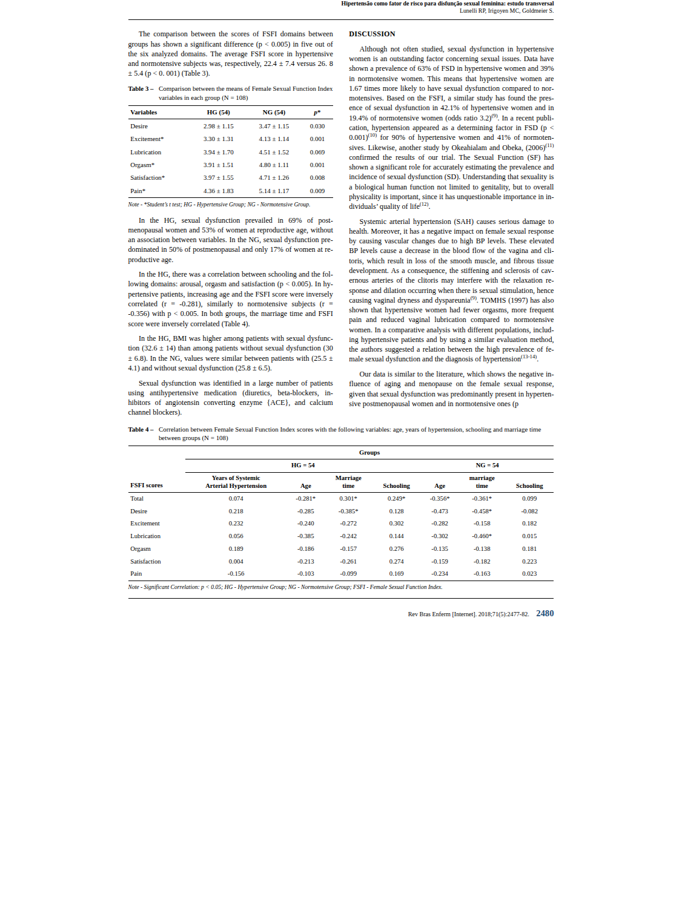Hipertensão como fator de risco para disfunção sexual feminina: estudo transversal
Lunelli RP, Irigoyen MC, Goldmeier S.
The comparison between the scores of FSFI domains between groups has shown a significant difference (p < 0.005) in five out of the six analyzed domains. The average FSFI score in hypertensive and normotensive subjects was, respectively, 22.4 ± 7.4 versus 26. 8 ± 5.4 (p < 0. 001) (Table 3).
Table 3 – Comparison between the means of Female Sexual Function Index variables in each group (N = 108)
| Variables | HG (54) | NG (54) | p * |
| --- | --- | --- | --- |
| Desire | 2.98 ± 1.15 | 3.47 ± 1.15 | 0.030 |
| Excitement* | 3.30 ± 1.31 | 4.13 ± 1.14 | 0.001 |
| Lubrication | 3.94 ± 1.70 | 4.51 ± 1.52 | 0.069 |
| Orgasm* | 3.91 ± 1.51 | 4.80 ± 1.11 | 0.001 |
| Satisfaction* | 3.97 ± 1.55 | 4.71 ± 1.26 | 0.008 |
| Pain* | 4.36 ± 1.83 | 5.14 ± 1.17 | 0.009 |
Note - *Student’s t test; HG - Hypertensive Group; NG - Normotensive Group.
In the HG, sexual dysfunction prevailed in 69% of postmenopausal women and 53% of women at reproductive age, without an association between variables. In the NG, sexual dysfunction predominated in 50% of postmenopausal and only 17% of women at reproductive age.
In the HG, there was a correlation between schooling and the following domains: arousal, orgasm and satisfaction (p < 0.005). In hypertensive patients, increasing age and the FSFI score were inversely correlated (r = -0.281), similarly to normotensive subjects (r = -0.356) with p < 0.005. In both groups, the marriage time and FSFI score were inversely correlated (Table 4).
In the HG, BMI was higher among patients with sexual dysfunction (32.6 ± 14) than among patients without sexual dysfunction (30 ± 6.8). In the NG, values were similar between patients with (25.5 ± 4.1) and without sexual dysfunction (25.8 ± 6.5).
Sexual dysfunction was identified in a large number of patients using antihypertensive medication (diuretics, beta-blockers, inhibitors of angiotensin converting enzyme {ACE}, and calcium channel blockers).
DISCUSSION
Although not often studied, sexual dysfunction in hypertensive women is an outstanding factor concerning sexual issues. Data have shown a prevalence of 63% of FSD in hypertensive women and 39% in normotensive women. This means that hypertensive women are 1.67 times more likely to have sexual dysfunction compared to normotensives. Based on the FSFI, a similar study has found the presence of sexual dysfunction in 42.1% of hypertensive women and in 19.4% of normotensive women (odds ratio 3.2)(9). In a recent publication, hypertension appeared as a determining factor in FSD (p < 0.001)(10) for 90% of hypertensive women and 41% of normotensives. Likewise, another study by Okeahialam and Obeka, (2006)(11) confirmed the results of our trial. The Sexual Function (SF) has shown a significant role for accurately estimating the prevalence and incidence of sexual dysfunction (SD). Understanding that sexuality is a biological human function not limited to genitality, but to overall physicality is important, since it has unquestionable importance in individuals’ quality of life(12).
Systemic arterial hypertension (SAH) causes serious damage to health. Moreover, it has a negative impact on female sexual response by causing vascular changes due to high BP levels. These elevated BP levels cause a decrease in the blood flow of the vagina and clitoris, which result in loss of the smooth muscle, and fibrous tissue development. As a consequence, the stiffening and sclerosis of cavernous arteries of the clitoris may interfere with the relaxation response and dilation occurring when there is sexual stimulation, hence causing vaginal dryness and dyspareunia(9). TOMHS (1997) has also shown that hypertensive women had fewer orgasms, more frequent pain and reduced vaginal lubrication compared to normotensive women. In a comparative analysis with different populations, including hypertensive patients and by using a similar evaluation method, the authors suggested a relation between the high prevalence of female sexual dysfunction and the diagnosis of hypertension(13-14).
Our data is similar to the literature, which shows the negative influence of aging and menopause on the female sexual response, given that sexual dysfunction was predominantly present in hypertensive postmenopausal women and in normotensive ones (p
Table 4 – Correlation between Female Sexual Function Index scores with the following variables: age, years of hypertension, schooling and marriage time between groups (N = 108)
| FSFI scores | Groups |
| --- | --- |
| HG = 54 | NG = 54 |
| Years of Systemic Arterial Hypertension | Age | Marriage time | Schooling | Age | marriage time | Schooling |
| Total | 0.074 | -0.281* | 0.301* | 0.249* | -0.356* | -0.361* | 0.099 |
| Desire | 0.218 | -0.285 | -0.385* | 0.128 | -0.473 | -0.458* | -0.082 |
| Excitement | 0.232 | -0.240 | -0.272 | 0.302 | -0.282 | -0.158 | 0.182 |
| Lubrication | 0.056 | -0.385 | -0.242 | 0.144 | -0.302 | -0.460* | 0.015 |
| Orgasm | 0.189 | -0.186 | -0.157 | 0.276 | -0.135 | -0.138 | 0.181 |
| Satisfaction | 0.004 | -0.213 | -0.261 | 0.274 | -0.159 | -0.182 | 0.223 |
| Pain | -0.156 | -0.103 | -0.099 | 0.169 | -0.234 | -0.163 | 0.023 |
Note - Significant Correlation: p < 0.05; HG - Hypertensive Group; NG - Normotensive Group; FSFI - Female Sexual Function Index.
Rev Bras Enferm [Internet]. 2018;71(5):2477-82. 2480